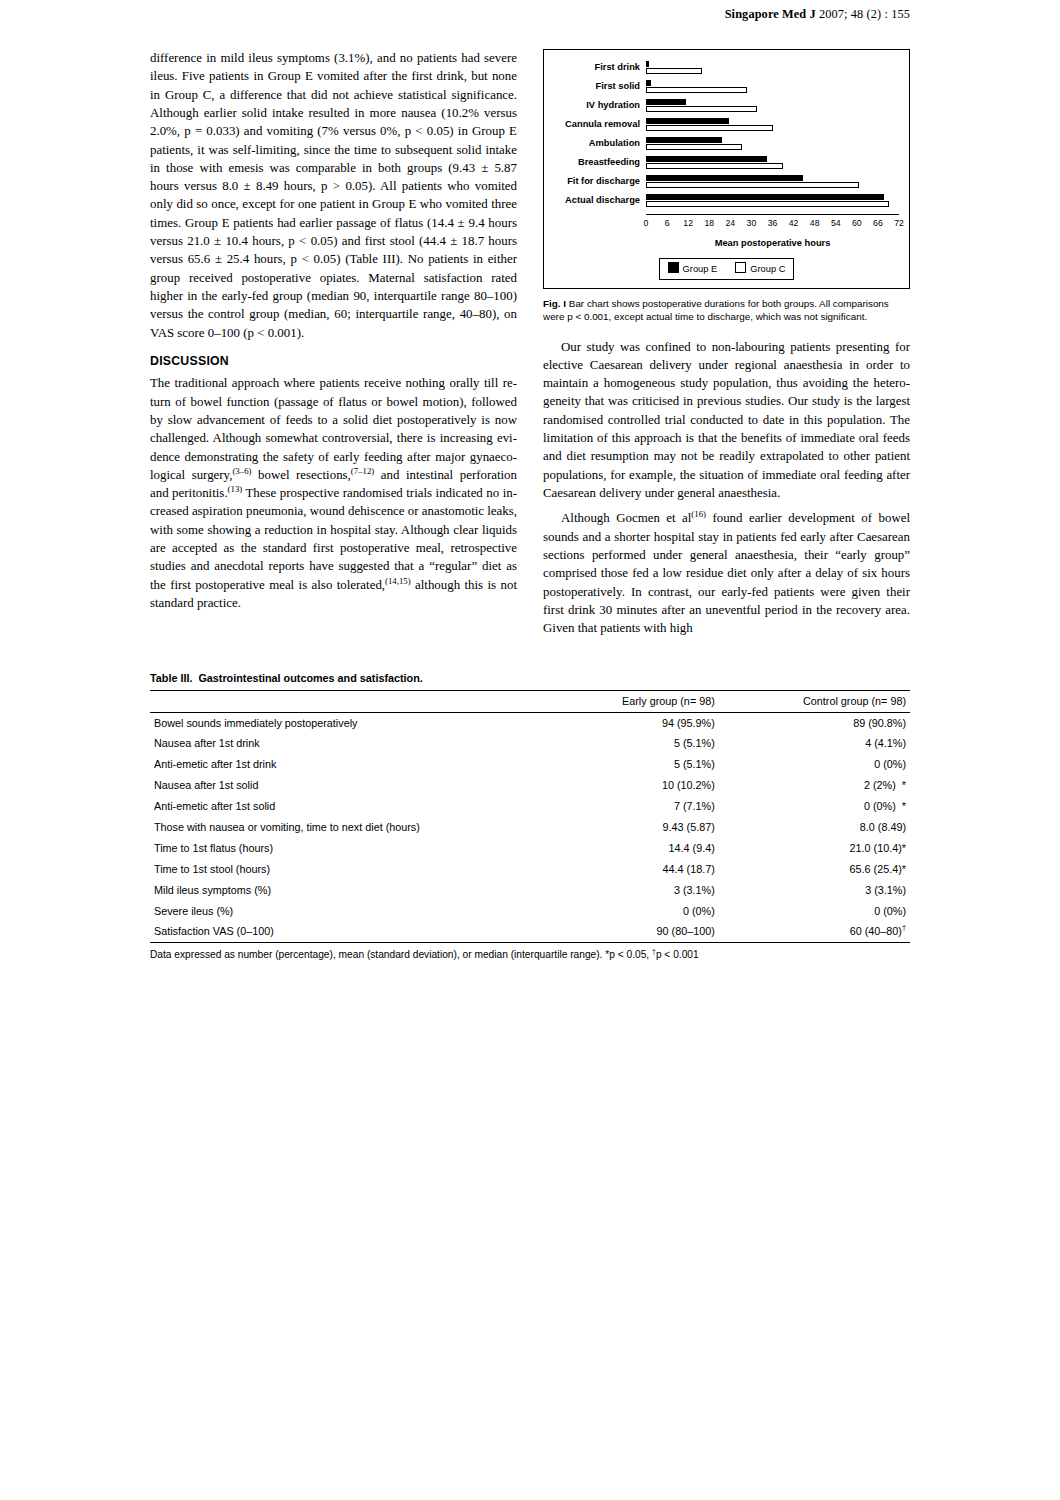Singapore Med J 2007; 48 (2) : 155
difference in mild ileus symptoms (3.1%), and no patients had severe ileus. Five patients in Group E vomited after the first drink, but none in Group C, a difference that did not achieve statistical significance. Although earlier solid intake resulted in more nausea (10.2% versus 2.0%, p = 0.033) and vomiting (7% versus 0%, p < 0.05) in Group E patients, it was self-limiting, since the time to subsequent solid intake in those with emesis was comparable in both groups (9.43 ± 5.87 hours versus 8.0 ± 8.49 hours, p > 0.05). All patients who vomited only did so once, except for one patient in Group E who vomited three times. Group E patients had earlier passage of flatus (14.4 ± 9.4 hours versus 21.0 ± 10.4 hours, p < 0.05) and first stool (44.4 ± 18.7 hours versus 65.6 ± 25.4 hours, p < 0.05) (Table III). No patients in either group received postoperative opiates. Maternal satisfaction rated higher in the early-fed group (median 90, interquartile range 80–100) versus the control group (median, 60; interquartile range, 40–80), on VAS score 0–100 (p < 0.001).
DISCUSSION
The traditional approach where patients receive nothing orally till return of bowel function (passage of flatus or bowel motion), followed by slow advancement of feeds to a solid diet postoperatively is now challenged. Although somewhat controversial, there is increasing evidence demonstrating the safety of early feeding after major gynaecological surgery,(3–6) bowel resections,(7–12) and intestinal perforation and peritonitis.(13) These prospective randomised trials indicated no increased aspiration pneumonia, wound dehiscence or anastomotic leaks, with some showing a reduction in hospital stay. Although clear liquids are accepted as the standard first postoperative meal, retrospective studies and anecdotal reports have suggested that a “regular” diet as the first postoperative meal is also tolerated,(14,15) although this is not standard practice.
First drink
First solid
IV hydration
Cannula removal
Ambulation
Breastfeeding
Fit for discharge
Actual discharge
0 6 12 18 24 30 36 42 48 54 60 66 72
Mean postoperative hours
Group E Group C
Fig. I Bar chart shows postoperative durations for both groups. All comparisons were p < 0.001, except actual time to discharge, which was not significant.
Our study was confined to non-labouring patients presenting for elective Caesarean delivery under regional anaesthesia in order to maintain a homogeneous study population, thus avoiding the heterogeneity that was criticised in previous studies. Our study is the largest randomised controlled trial conducted to date in this population. The limitation of this approach is that the benefits of immediate oral feeds and diet resumption may not be readily extrapolated to other patient populations, for example, the situation of immediate oral feeding after Caesarean delivery under general anaesthesia.
Although Gocmen et al(16) found earlier development of bowel sounds and a shorter hospital stay in patients fed early after Caesarean sections performed under general anaesthesia, their “early group” comprised those fed a low residue diet only after a delay of six hours postoperatively. In contrast, our early-fed patients were given their first drink 30 minutes after an uneventful period in the recovery area. Given that patients with high
Table III. Gastrointestinal outcomes and satisfaction.
| | Early group (n= 98) | Control group (n= 98) |
| --- | --- | --- |
| Bowel sounds immediately postoperatively | 94 (95.9%) | 89 (90.8%) |
| Nausea after 1st drink | 5 (5.1%) | 4 (4.1%) |
| Anti-emetic after 1st drink | 5 (5.1%) | 0 (0%) |
| Nausea after 1st solid | 10 (10.2%) | 2 (2%) * |
| Anti-emetic after 1st solid | 7 (7.1%) | 0 (0%) * |
| Those with nausea or vomiting, time to next diet (hours) | 9.43 (5.87) | 8.0 (8.49) |
| Time to 1st flatus (hours) | 14.4 (9.4) | 21.0 (10.4)* |
| Time to 1st stool (hours) | 44.4 (18.7) | 65.6 (25.4)* |
| Mild ileus symptoms (%) | 3 (3.1%) | 3 (3.1%) |
| Severe ileus (%) | 0 (0%) | 0 (0%) |
| Satisfaction VAS (0–100) | 90 (80–100) | 60 (40–80) † |
Data expressed as number (percentage), mean (standard deviation), or median (interquartile range). *p < 0.05, †p < 0.001